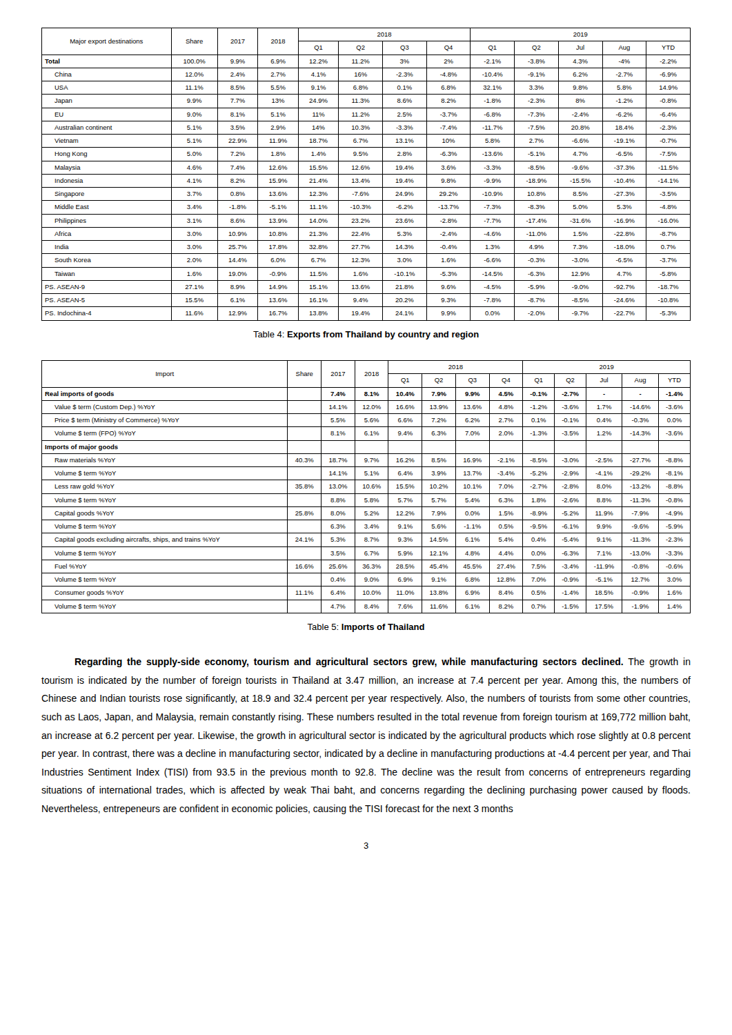Table 4: Exports from Thailand by country and region
| Major export destinations | Share | 2017 | 2018 | 2018 | 2019 |
| --- | --- | --- | --- | --- | --- |
| Q1 | Q2 | Q3 | Q4 | Q1 | Q2 | Jul | Aug | YTD |
| Total | 100.0% | 9.9% | 6.9% | 12.2% | 11.2% | 3% | 2% | -2.1% | -3.8% | 4.3% | -4% | -2.2% |
| China | 12.0% | 2.4% | 2.7% | 4.1% | 16% | -2.3% | -4.8% | -10.4% | -9.1% | 6.2% | -2.7% | -6.9% |
| USA | 11.1% | 8.5% | 5.5% | 9.1% | 6.8% | 0.1% | 6.8% | 32.1% | 3.3% | 9.8% | 5.8% | 14.9% |
| Japan | 9.9% | 7.7% | 13% | 24.9% | 11.3% | 8.6% | 8.2% | -1.8% | -2.3% | 8% | -1.2% | -0.8% |
| EU | 9.0% | 8.1% | 5.1% | 11% | 11.2% | 2.5% | -3.7% | -6.8% | -7.3% | -2.4% | -6.2% | -6.4% |
| Australian continent | 5.1% | 3.5% | 2.9% | 14% | 10.3% | -3.3% | -7.4% | -11.7% | -7.5% | 20.8% | 18.4% | -2.3% |
| Vietnam | 5.1% | 22.9% | 11.9% | 18.7% | 6.7% | 13.1% | 10% | 5.8% | 2.7% | -6.6% | -19.1% | -0.7% |
| Hong Kong | 5.0% | 7.2% | 1.8% | 1.4% | 9.5% | 2.8% | -6.3% | -13.6% | -5.1% | 4.7% | -6.5% | -7.5% |
| Malaysia | 4.6% | 7.4% | 12.6% | 15.5% | 12.6% | 19.4% | 3.6% | -3.3% | -8.5% | -9.6% | -37.3% | -11.5% |
| Indonesia | 4.1% | 8.2% | 15.9% | 21.4% | 13.4% | 19.4% | 9.8% | -9.9% | -18.9% | -15.5% | -10.4% | -14.1% |
| Singapore | 3.7% | 0.8% | 13.6% | 12.3% | -7.6% | 24.9% | 29.2% | -10.9% | 10.8% | 8.5% | -27.3% | -3.5% |
| Middle East | 3.4% | -1.8% | -5.1% | 11.1% | -10.3% | -6.2% | -13.7% | -7.3% | -8.3% | 5.0% | 5.3% | -4.8% |
| Philippines | 3.1% | 8.6% | 13.9% | 14.0% | 23.2% | 23.6% | -2.8% | -7.7% | -17.4% | -31.6% | -16.9% | -16.0% |
| Africa | 3.0% | 10.9% | 10.8% | 21.3% | 22.4% | 5.3% | -2.4% | -4.6% | -11.0% | 1.5% | -22.8% | -8.7% |
| India | 3.0% | 25.7% | 17.8% | 32.8% | 27.7% | 14.3% | -0.4% | 1.3% | 4.9% | 7.3% | -18.0% | 0.7% |
| South Korea | 2.0% | 14.4% | 6.0% | 6.7% | 12.3% | 3.0% | 1.6% | -6.6% | -0.3% | -3.0% | -6.5% | -3.7% |
| Taiwan | 1.6% | 19.0% | -0.9% | 11.5% | 1.6% | -10.1% | -5.3% | -14.5% | -6.3% | 12.9% | 4.7% | -5.8% |
| PS. ASEAN-9 | 27.1% | 8.9% | 14.9% | 15.1% | 13.6% | 21.8% | 9.6% | -4.5% | -5.9% | -9.0% | -92.7% | -18.7% |
| PS. ASEAN-5 | 15.5% | 6.1% | 13.6% | 16.1% | 9.4% | 20.2% | 9.3% | -7.8% | -8.7% | -8.5% | -24.6% | -10.8% |
| PS. Indochina-4 | 11.6% | 12.9% | 16.7% | 13.8% | 19.4% | 24.1% | 9.9% | 0.0% | -2.0% | -9.7% | -22.7% | -5.3% |
Table 5: Imports of Thailand
| Import | Share | 2017 | 2018 | 2018 | 2019 |
| --- | --- | --- | --- | --- | --- |
| Q1 | Q2 | Q3 | Q4 | Q1 | Q2 | Jul | Aug | YTD |
| Real imports of goods | | 7.4% | 8.1% | 10.4% | 7.9% | 9.9% | 4.5% | -0.1% | -2.7% | - | - | -1.4% |
| Value $ term (Custom Dep.) %YoY | | 14.1% | 12.0% | 16.6% | 13.9% | 13.6% | 4.8% | -1.2% | -3.6% | 1.7% | -14.6% | -3.6% |
| Price $ term (Ministry of Commerce) %YoY | | 5.5% | 5.6% | 6.6% | 7.2% | 6.2% | 2.7% | 0.1% | -0.1% | 0.4% | -0.3% | 0.0% |
| Volume $ term (FPO) %YoY | | 8.1% | 6.1% | 9.4% | 6.3% | 7.0% | 2.0% | -1.3% | -3.5% | 1.2% | -14.3% | -3.6% |
| Imports of major goods | | | | | | | | | | | | |
| Raw materials %YoY | 40.3% | 18.7% | 9.7% | 16.2% | 8.5% | 16.9% | -2.1% | -8.5% | -3.0% | -2.5% | -27.7% | -8.8% |
| Volume $ term %YoY | | 14.1% | 5.1% | 6.4% | 3.9% | 13.7% | -3.4% | -5.2% | -2.9% | -4.1% | -29.2% | -8.1% |
| Less raw gold %YoY | 35.8% | 13.0% | 10.6% | 15.5% | 10.2% | 10.1% | 7.0% | -2.7% | -2.8% | 8.0% | -13.2% | -8.8% |
| Volume $ term %YoY | | 8.8% | 5.8% | 5.7% | 5.7% | 5.4% | 6.3% | 1.8% | -2.6% | 8.8% | -11.3% | -0.8% |
| Capital goods %YoY | 25.8% | 8.0% | 5.2% | 12.2% | 7.9% | 0.0% | 1.5% | -8.9% | -5.2% | 11.9% | -7.9% | -4.9% |
| Volume $ term %YoY | | 6.3% | 3.4% | 9.1% | 5.6% | -1.1% | 0.5% | -9.5% | -6.1% | 9.9% | -9.6% | -5.9% |
| Capital goods excluding aircrafts, ships, and trains %YoY | 24.1% | 5.3% | 8.7% | 9.3% | 14.5% | 6.1% | 5.4% | 0.4% | -5.4% | 9.1% | -11.3% | -2.3% |
| Volume $ term %YoY | | 3.5% | 6.7% | 5.9% | 12.1% | 4.8% | 4.4% | 0.0% | -6.3% | 7.1% | -13.0% | -3.3% |
| Fuel %YoY | 16.6% | 25.6% | 36.3% | 28.5% | 45.4% | 45.5% | 27.4% | 7.5% | -3.4% | -11.9% | -0.8% | -0.6% |
| Volume $ term %YoY | | 0.4% | 9.0% | 6.9% | 9.1% | 6.8% | 12.8% | 7.0% | -0.9% | -5.1% | 12.7% | 3.0% |
| Consumer goods %YoY | 11.1% | 6.4% | 10.0% | 11.0% | 13.8% | 6.9% | 8.4% | 0.5% | -1.4% | 18.5% | -0.9% | 1.6% |
| Volume $ term %YoY | | 4.7% | 8.4% | 7.6% | 11.6% | 6.1% | 8.2% | 0.7% | -1.5% | 17.5% | -1.9% | 1.4% |
Regarding the supply-side economy, tourism and agricultural sectors grew, while manufacturing sectors declined. The growth in tourism is indicated by the number of foreign tourists in Thailand at 3.47 million, an increase at 7.4 percent per year. Among this, the numbers of Chinese and Indian tourists rose significantly, at 18.9 and 32.4 percent per year respectively. Also, the numbers of tourists from some other countries, such as Laos, Japan, and Malaysia, remain constantly rising. These numbers resulted in the total revenue from foreign tourism at 169,772 million baht, an increase at 6.2 percent per year. Likewise, the growth in agricultural sector is indicated by the agricultural products which rose slightly at 0.8 percent per year. In contrast, there was a decline in manufacturing sector, indicated by a decline in manufacturing productions at -4.4 percent per year, and Thai Industries Sentiment Index (TISI) from 93.5 in the previous month to 92.8. The decline was the result from concerns of entrepreneurs regarding situations of international trades, which is affected by weak Thai baht, and concerns regarding the declining purchasing power caused by floods. Nevertheless, entrepeneurs are confident in economic policies, causing the TISI forecast for the next 3 months
3